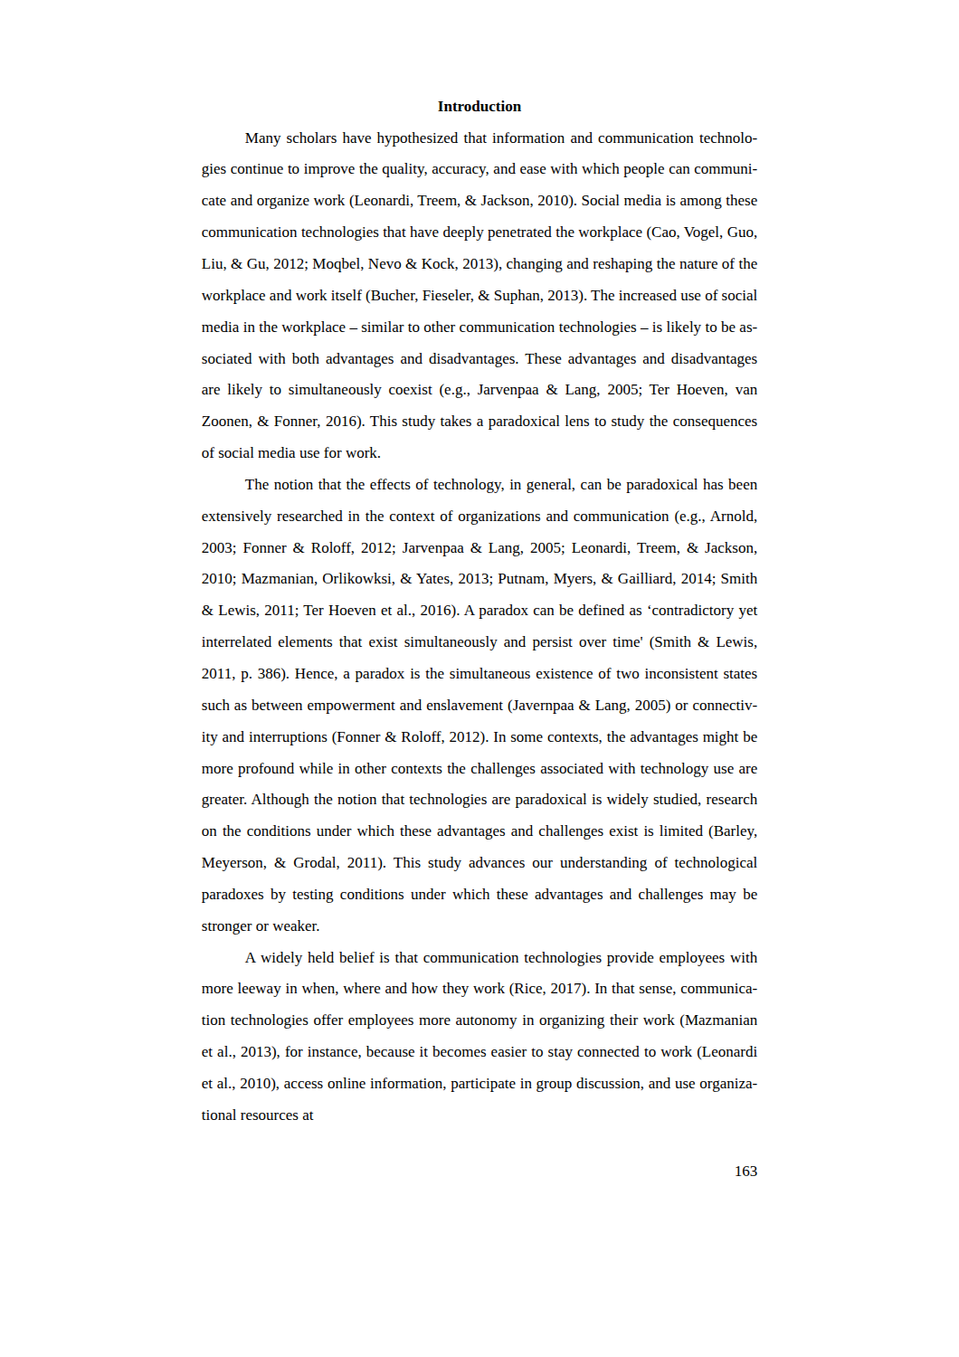Introduction
Many scholars have hypothesized that information and communication technologies continue to improve the quality, accuracy, and ease with which people can communicate and organize work (Leonardi, Treem, & Jackson, 2010). Social media is among these communication technologies that have deeply penetrated the workplace (Cao, Vogel, Guo, Liu, & Gu, 2012; Moqbel, Nevo & Kock, 2013), changing and reshaping the nature of the workplace and work itself (Bucher, Fieseler, & Suphan, 2013). The increased use of social media in the workplace – similar to other communication technologies – is likely to be associated with both advantages and disadvantages. These advantages and disadvantages are likely to simultaneously coexist (e.g., Jarvenpaa & Lang, 2005; Ter Hoeven, van Zoonen, & Fonner, 2016). This study takes a paradoxical lens to study the consequences of social media use for work.
The notion that the effects of technology, in general, can be paradoxical has been extensively researched in the context of organizations and communication (e.g., Arnold, 2003; Fonner & Roloff, 2012; Jarvenpaa & Lang, 2005; Leonardi, Treem, & Jackson, 2010; Mazmanian, Orlikowksi, & Yates, 2013; Putnam, Myers, & Gailliard, 2014; Smith & Lewis, 2011; Ter Hoeven et al., 2016). A paradox can be defined as ‘contradictory yet interrelated elements that exist simultaneously and persist over time' (Smith & Lewis, 2011, p. 386). Hence, a paradox is the simultaneous existence of two inconsistent states such as between empowerment and enslavement (Javernpaa & Lang, 2005) or connectivity and interruptions (Fonner & Roloff, 2012). In some contexts, the advantages might be more profound while in other contexts the challenges associated with technology use are greater. Although the notion that technologies are paradoxical is widely studied, research on the conditions under which these advantages and challenges exist is limited (Barley, Meyerson, & Grodal, 2011). This study advances our understanding of technological paradoxes by testing conditions under which these advantages and challenges may be stronger or weaker.
A widely held belief is that communication technologies provide employees with more leeway in when, where and how they work (Rice, 2017). In that sense, communication technologies offer employees more autonomy in organizing their work (Mazmanian et al., 2013), for instance, because it becomes easier to stay connected to work (Leonardi et al., 2010), access online information, participate in group discussion, and use organizational resources at
163